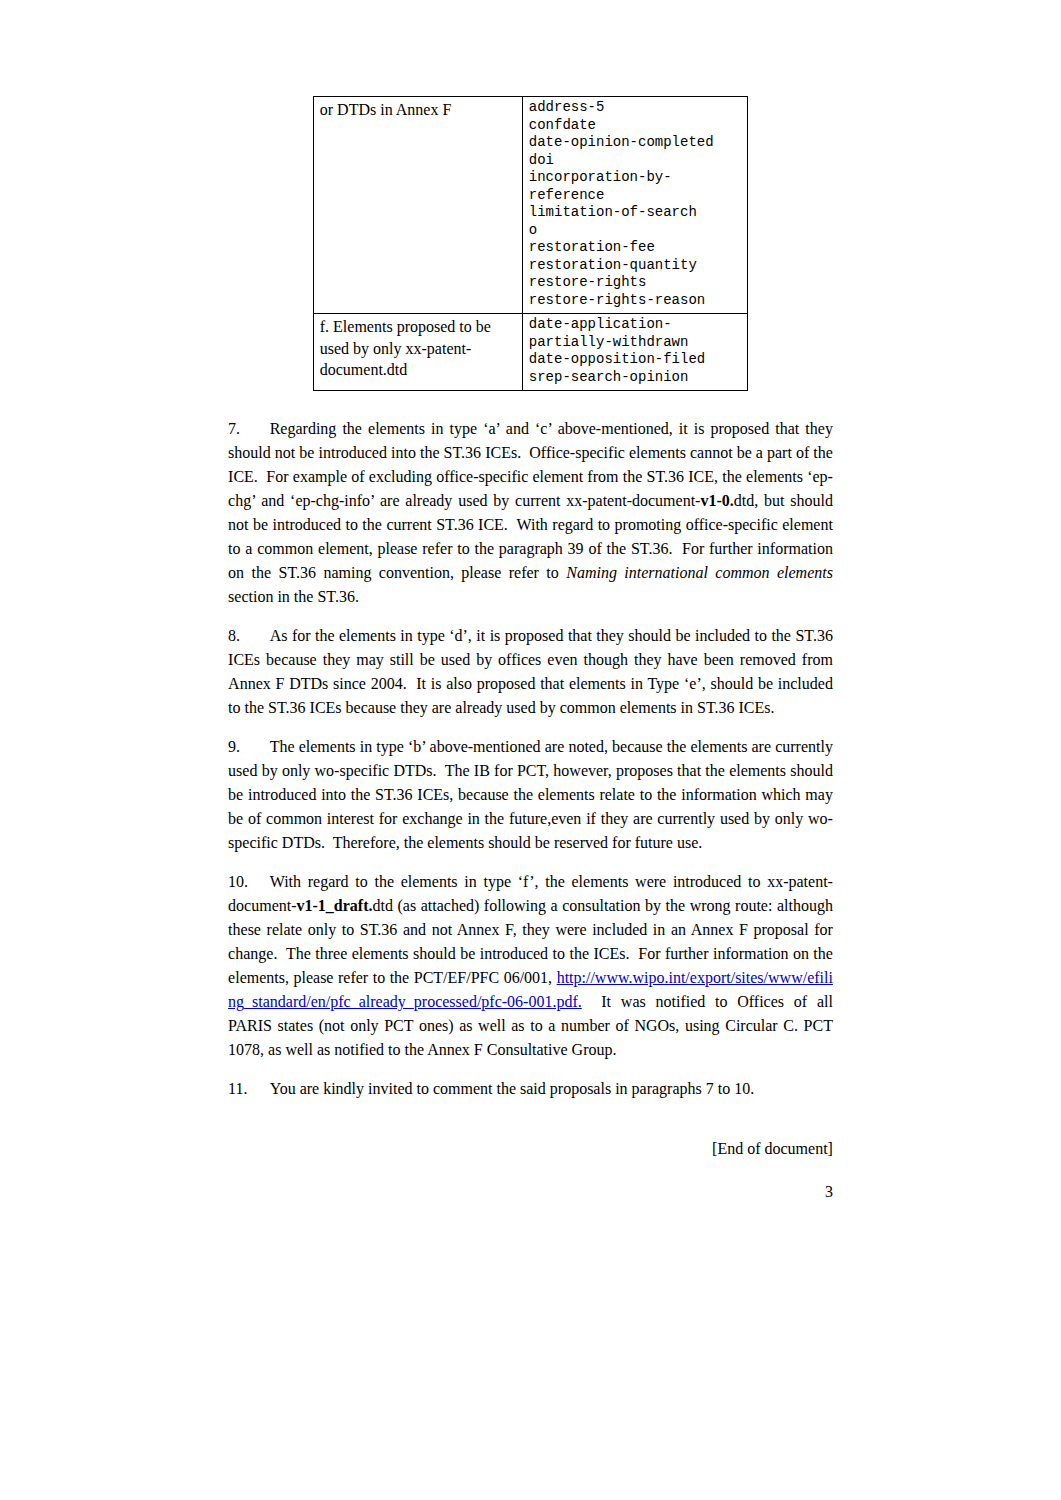| or DTDs in Annex F | address-5 confdate date-opinion-completed doi incorporation-by-reference limitation-of-search o restoration-fee restoration-quantity restore-rights restore-rights-reason |
| f. Elements proposed to be used by only xx-patent-document.dtd | date-application-partially-withdrawn date-opposition-filed srep-search-opinion |
7. Regarding the elements in type ‘a’ and ‘c’ above-mentioned, it is proposed that they should not be introduced into the ST.36 ICEs. Office-specific elements cannot be a part of the ICE. For example of excluding office-specific element from the ST.36 ICE, the elements ‘ep-chg’ and ‘ep-chg-info’ are already used by current xx-patent-document-v1-0. dtd, but should not be introduced to the current ST.36 ICE. With regard to promoting office-specific element to a common element, please refer to the paragraph 39 of the ST.36. For further information on the ST.36 naming convention, please refer to Naming international common elements section in the ST.36.
8. As for the elements in type ‘d’, it is proposed that they should be included to the ST.36 ICEs because they may still be used by offices even though they have been removed from Annex F DTDs since 2004. It is also proposed that elements in Type ‘e’, should be included to the ST.36 ICEs because they are already used by common elements in ST.36 ICEs.
9. The elements in type ‘b’ above-mentioned are noted, because the elements are currently used by only wo-specific DTDs. The IB for PCT, however, proposes that the elements should be introduced into the ST.36 ICEs, because the elements relate to the information which may be of common interest for exchange in the future,even if they are currently used by only wo-specific DTDs. Therefore, the elements should be reserved for future use.
10. With regard to the elements in type ‘f’, the elements were introduced to xx-patent-document-v1-1_draft. dtd (as attached) following a consultation by the wrong route: although these relate only to ST.36 and not Annex F, they were included in an Annex F proposal for change. The three elements should be introduced to the ICEs. For further information on the elements, please refer to the PCT/EF/PFC 06/001, http://www.wipo.int/export/sites/www/efiling_standard/en/pfc_already_processed/pfc-06-001.pdf. It was notified to Offices of all PARIS states (not only PCT ones) as well as to a number of NGOs, using Circular C. PCT 1078, as well as notified to the Annex F Consultative Group.
11. You are kindly invited to comment the said proposals in paragraphs 7 to 10.
[End of document]
3